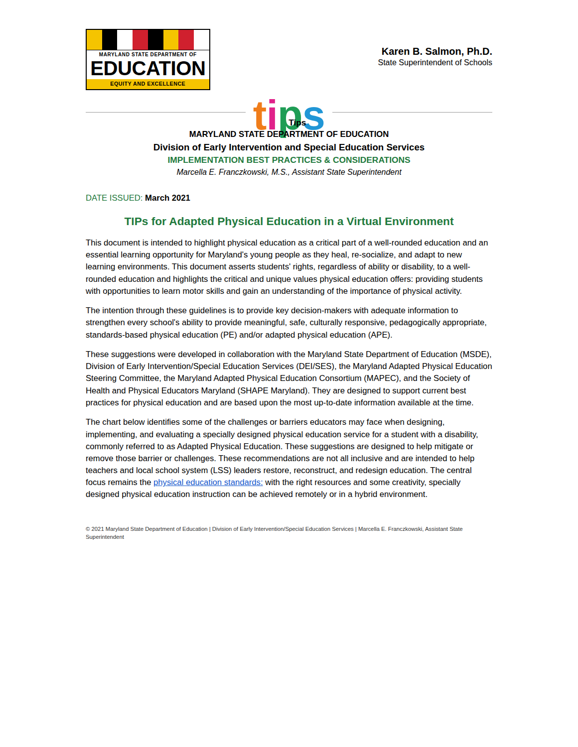MARYLAND STATE DEPARTMENT OF
EDUCATION
EQUITY AND EXCELLENCE
Karen B. Salmon, Ph.D.
State Superintendent of Schools
tips Tips
MARYLAND STATE DEPARTMENT OF EDUCATION
Division of Early Intervention and Special Education Services
IMPLEMENTATION BEST PRACTICES & CONSIDERATIONS
Marcella E. Franczkowski, M.S., Assistant State Superintendent
DATE ISSUED: March 2021
TIPs for Adapted Physical Education in a Virtual Environment
This document is intended to highlight physical education as a critical part of a well-rounded education and an essential learning opportunity for Maryland's young people as they heal, re-socialize, and adapt to new learning environments. This document asserts students' rights, regardless of ability or disability, to a well-rounded education and highlights the critical and unique values physical education offers: providing students with opportunities to learn motor skills and gain an understanding of the importance of physical activity.
The intention through these guidelines is to provide key decision-makers with adequate information to strengthen every school's ability to provide meaningful, safe, culturally responsive, pedagogically appropriate, standards-based physical education (PE) and/or adapted physical education (APE).
These suggestions were developed in collaboration with the Maryland State Department of Education (MSDE), Division of Early Intervention/Special Education Services (DEI/SES), the Maryland Adapted Physical Education Steering Committee, the Maryland Adapted Physical Education Consortium (MAPEC), and the Society of Health and Physical Educators Maryland (SHAPE Maryland). They are designed to support current best practices for physical education and are based upon the most up-to-date information available at the time.
The chart below identifies some of the challenges or barriers educators may face when designing, implementing, and evaluating a specially designed physical education service for a student with a disability, commonly referred to as Adapted Physical Education. These suggestions are designed to help mitigate or remove those barrier or challenges. These recommendations are not all inclusive and are intended to help teachers and local school system (LSS) leaders restore, reconstruct, and redesign education. The central focus remains the physical education standards: with the right resources and some creativity, specially designed physical education instruction can be achieved remotely or in a hybrid environment.
© 2021 Maryland State Department of Education | Division of Early Intervention/Special Education Services | Marcella E. Franczkowski, Assistant State Superintendent